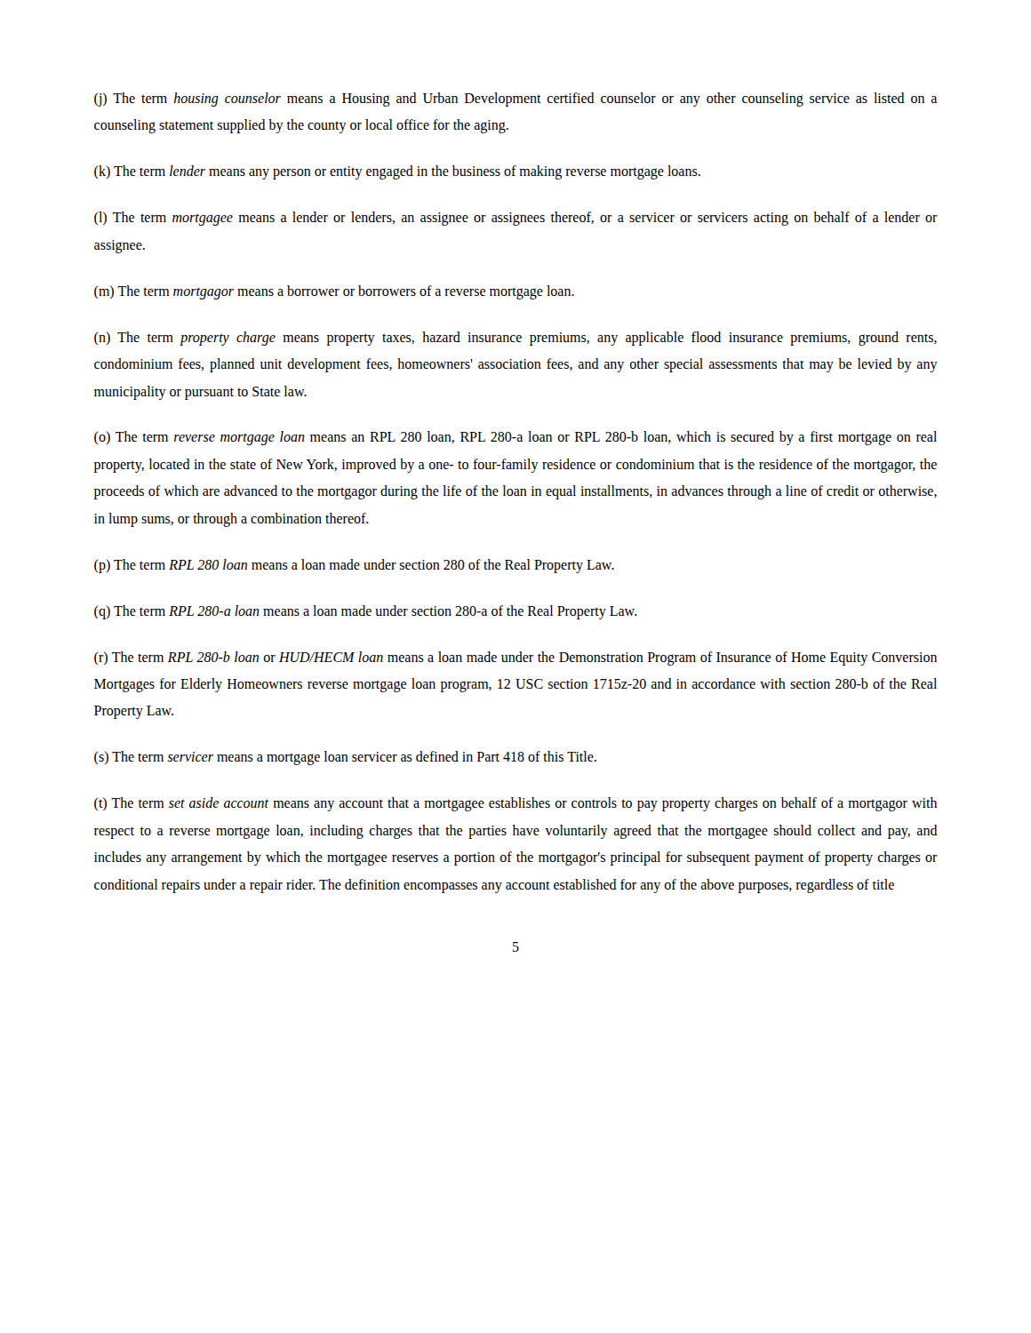(j) The term housing counselor means a Housing and Urban Development certified counselor or any other counseling service as listed on a counseling statement supplied by the county or local office for the aging.
(k) The term lender means any person or entity engaged in the business of making reverse mortgage loans.
(l) The term mortgagee means a lender or lenders, an assignee or assignees thereof, or a servicer or servicers acting on behalf of a lender or assignee.
(m) The term mortgagor means a borrower or borrowers of a reverse mortgage loan.
(n) The term property charge means property taxes, hazard insurance premiums, any applicable flood insurance premiums, ground rents, condominium fees, planned unit development fees, homeowners' association fees, and any other special assessments that may be levied by any municipality or pursuant to State law.
(o) The term reverse mortgage loan means an RPL 280 loan, RPL 280-a loan or RPL 280-b loan, which is secured by a first mortgage on real property, located in the state of New York, improved by a one- to four-family residence or condominium that is the residence of the mortgagor, the proceeds of which are advanced to the mortgagor during the life of the loan in equal installments, in advances through a line of credit or otherwise, in lump sums, or through a combination thereof.
(p) The term RPL 280 loan means a loan made under section 280 of the Real Property Law.
(q) The term RPL 280-a loan means a loan made under section 280-a of the Real Property Law.
(r) The term RPL 280-b loan or HUD/HECM loan means a loan made under the Demonstration Program of Insurance of Home Equity Conversion Mortgages for Elderly Homeowners reverse mortgage loan program, 12 USC section 1715z-20 and in accordance with section 280-b of the Real Property Law.
(s) The term servicer means a mortgage loan servicer as defined in Part 418 of this Title.
(t) The term set aside account means any account that a mortgagee establishes or controls to pay property charges on behalf of a mortgagor with respect to a reverse mortgage loan, including charges that the parties have voluntarily agreed that the mortgagee should collect and pay, and includes any arrangement by which the mortgagee reserves a portion of the mortgagor's principal for subsequent payment of property charges or conditional repairs under a repair rider. The definition encompasses any account established for any of the above purposes, regardless of title
5